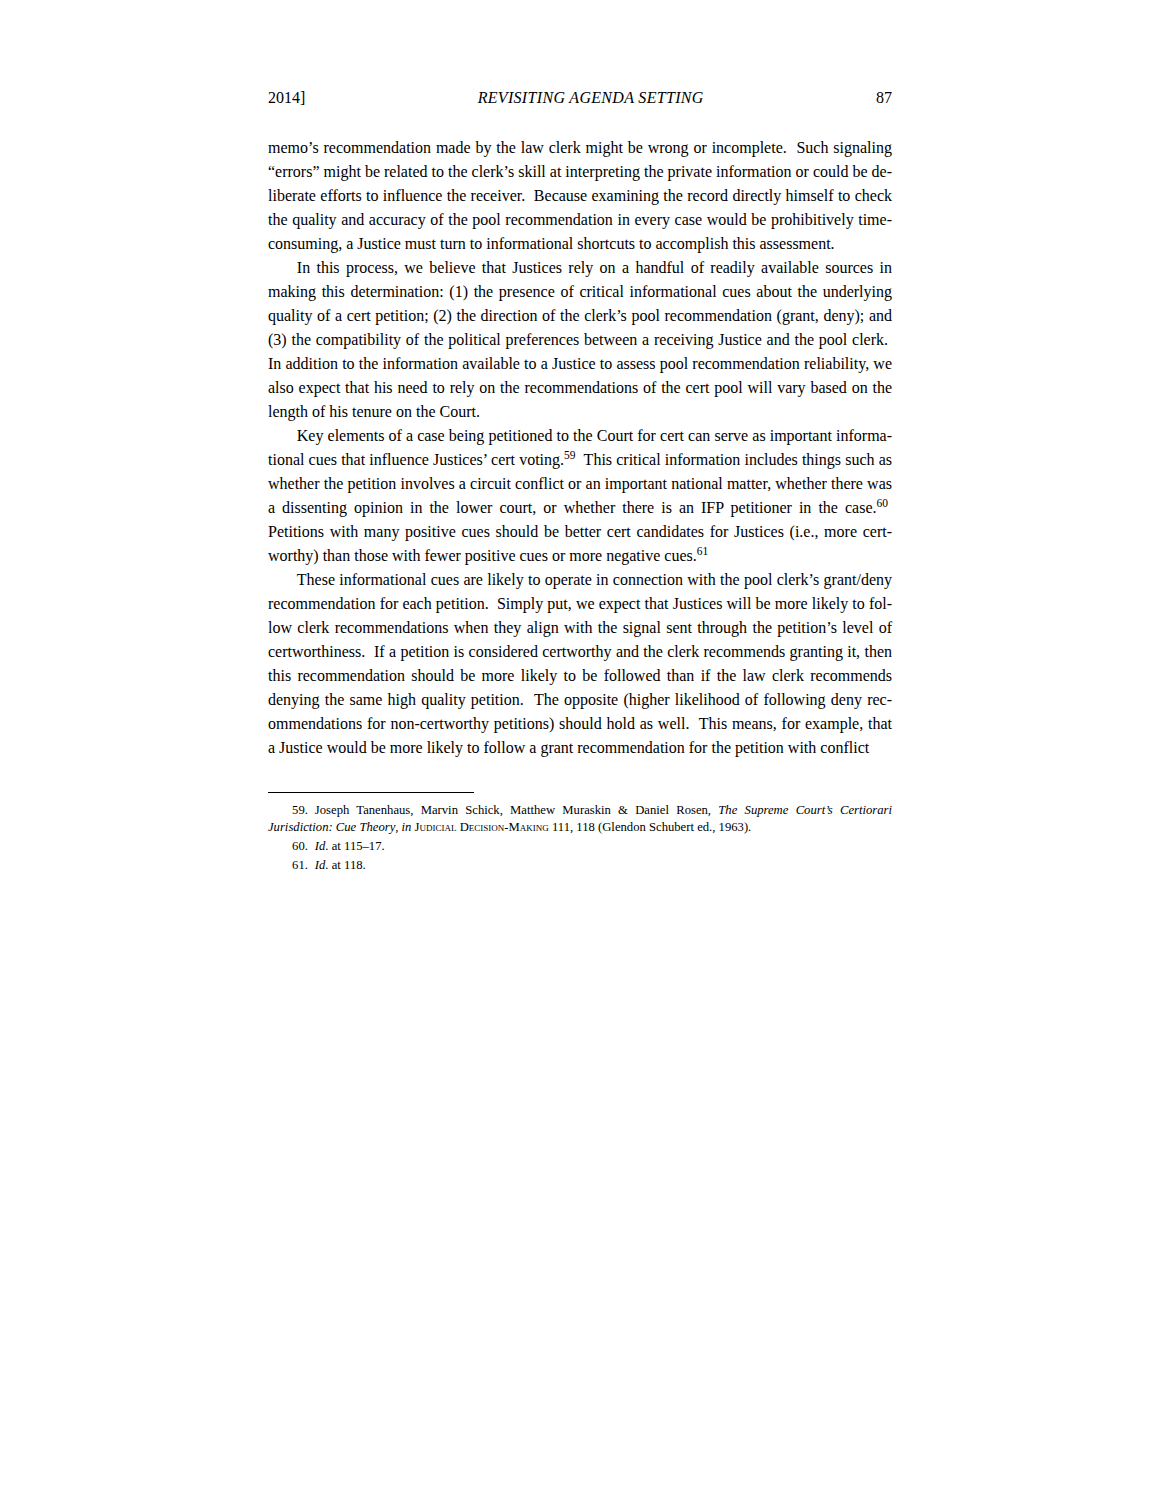2014] REVISITING AGENDA SETTING 87
memo’s recommendation made by the law clerk might be wrong or incomplete. Such signaling “errors” might be related to the clerk’s skill at interpreting the private information or could be deliberate efforts to influence the receiver. Because examining the record directly himself to check the quality and accuracy of the pool recommendation in every case would be prohibitively time-consuming, a Justice must turn to informational shortcuts to accomplish this assessment.
In this process, we believe that Justices rely on a handful of readily available sources in making this determination: (1) the presence of critical informational cues about the underlying quality of a cert petition; (2) the direction of the clerk’s pool recommendation (grant, deny); and (3) the compatibility of the political preferences between a receiving Justice and the pool clerk. In addition to the information available to a Justice to assess pool recommendation reliability, we also expect that his need to rely on the recommendations of the cert pool will vary based on the length of his tenure on the Court.
Key elements of a case being petitioned to the Court for cert can serve as important informational cues that influence Justices’ cert voting.59 This critical information includes things such as whether the petition involves a circuit conflict or an important national matter, whether there was a dissenting opinion in the lower court, or whether there is an IFP petitioner in the case.60 Petitions with many positive cues should be better cert candidates for Justices (i.e., more certworthy) than those with fewer positive cues or more negative cues.61
These informational cues are likely to operate in connection with the pool clerk’s grant/deny recommendation for each petition. Simply put, we expect that Justices will be more likely to follow clerk recommendations when they align with the signal sent through the petition’s level of certworthiness. If a petition is considered certworthy and the clerk recommends granting it, then this recommendation should be more likely to be followed than if the law clerk recommends denying the same high quality petition. The opposite (higher likelihood of following deny recommendations for non-certworthy petitions) should hold as well. This means, for example, that a Justice would be more likely to follow a grant recommendation for the petition with conflict
59. Joseph Tanenhaus, Marvin Schick, Matthew Muraskin & Daniel Rosen, The Supreme Court’s Certiorari Jurisdiction: Cue Theory, in Judicial Decision-Making 111, 118 (Glendon Schubert ed., 1963).
60. Id. at 115–17.
61. Id. at 118.